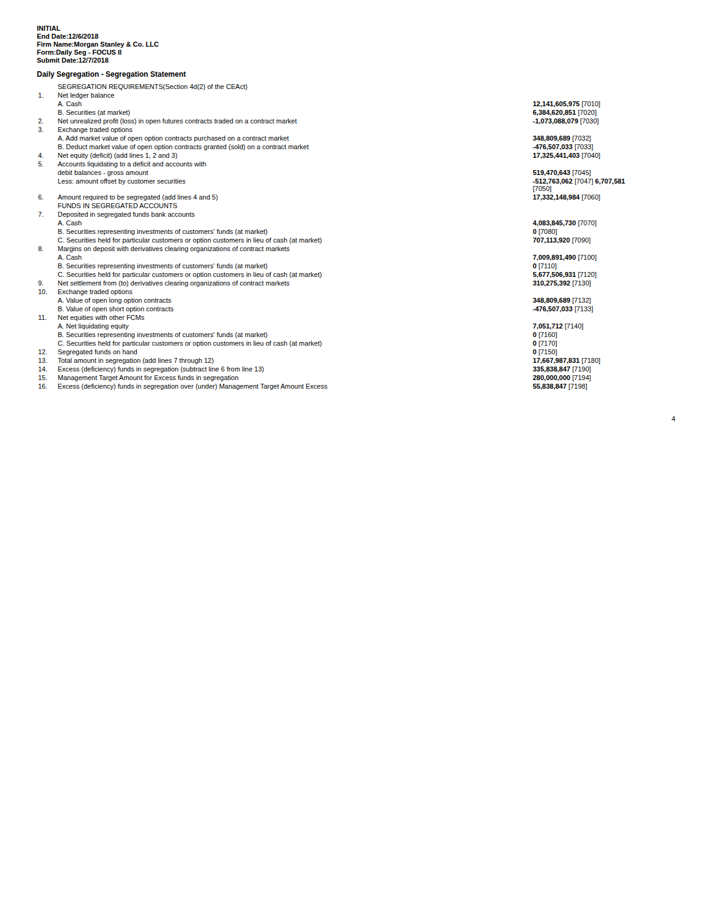INITIAL
End Date:12/6/2018
Firm Name:Morgan Stanley & Co. LLC
Form:Daily Seg - FOCUS II
Submit Date:12/7/2018
Daily Segregation - Segregation Statement
| | SEGREGATION REQUIREMENTS(Section 4d(2) of the CEAct) | |
| 1. | Net ledger balance | |
| | A. Cash | 12,141,605,975 [7010] |
| | B. Securities (at market) | 6,384,620,851 [7020] |
| 2. | Net unrealized profit (loss) in open futures contracts traded on a contract market | -1,073,088,079 [7030] |
| 3. | Exchange traded options | |
| | A. Add market value of open option contracts purchased on a contract market | 348,809,689 [7032] |
| | B. Deduct market value of open option contracts granted (sold) on a contract market | -476,507,033 [7033] |
| 4. | Net equity (deficit) (add lines 1, 2 and 3) | 17,325,441,403 [7040] |
| 5. | Accounts liquidating to a deficit and accounts with | |
| | debit balances - gross amount | 519,470,643 [7045] |
| | Less: amount offset by customer securities | -512,763,062 [7047] 6,707,581 [7050] |
| 6. | Amount required to be segregated (add lines 4 and 5) | 17,332,148,984 [7060] |
| | FUNDS IN SEGREGATED ACCOUNTS | |
| 7. | Deposited in segregated funds bank accounts | |
| | A. Cash | 4,083,845,730 [7070] |
| | B. Securities representing investments of customers' funds (at market) | 0 [7080] |
| | C. Securities held for particular customers or option customers in lieu of cash (at market) | 707,113,920 [7090] |
| 8. | Margins on deposit with derivatives clearing organizations of contract markets | |
| | A. Cash | 7,009,891,490 [7100] |
| | B. Securities representing investments of customers' funds (at market) | 0 [7110] |
| | C. Securities held for particular customers or option customers in lieu of cash (at market) | 5,677,506,931 [7120] |
| 9. | Net settlement from (to) derivatives clearing organizations of contract markets | 310,275,392 [7130] |
| 10. | Exchange traded options | |
| | A. Value of open long option contracts | 348,809,689 [7132] |
| | B. Value of open short option contracts | -476,507,033 [7133] |
| 11. | Net equities with other FCMs | |
| | A. Net liquidating equity | 7,051,712 [7140] |
| | B. Securities representing investments of customers' funds (at market) | 0 [7160] |
| | C. Securities held for particular customers or option customers in lieu of cash (at market) | 0 [7170] |
| 12. | Segregated funds on hand | 0 [7150] |
| 13. | Total amount in segregation (add lines 7 through 12) | 17,667,987,831 [7180] |
| 14. | Excess (deficiency) funds in segregation (subtract line 6 from line 13) | 335,838,847 [7190] |
| 15. | Management Target Amount for Excess funds in segregation | 280,000,000 [7194] |
| 16. | Excess (deficiency) funds in segregation over (under) Management Target Amount Excess | 55,838,847 [7198] |
4